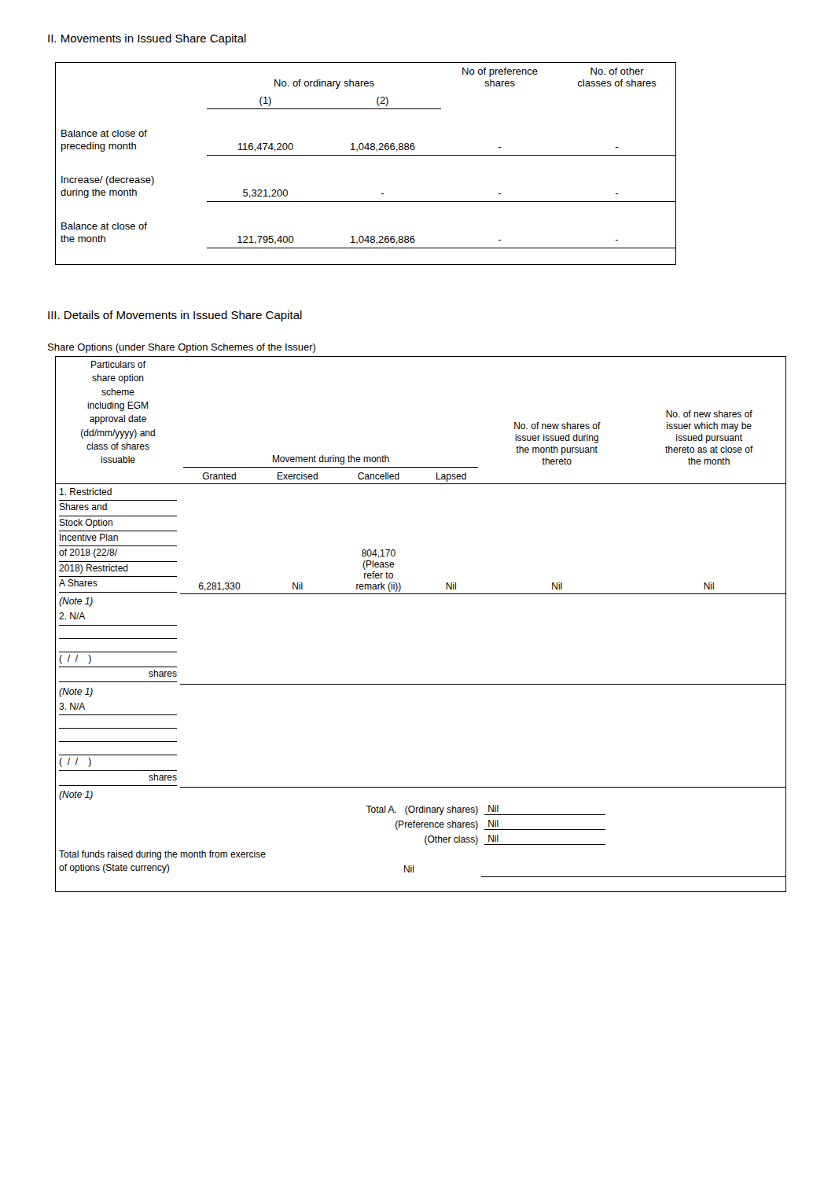II. Movements in Issued Share Capital
| / / No. of ordinary shares / No of preference shares / No. of other classes of shares / / / (1) / (2) / / / / Balance at close of preceding month / 116,474,200 / 1,048,266,886 / - / - / / Increase/ (decrease) during the month / 5,321,200 / - / - / - / / Balance at close of the month / 121,795,400 / 1,048,266,886 / - / - / |
III. Details of Movements in Issued Share Capital
Share Options (under Share Option Schemes of the Issuer)
| Particulars of share option scheme including EGM approval date (dd/mm/yyyy) and class of shares issuable | Movement during the month | No. of new shares of issuer issued during the month pursuant thereto | No. of new shares of issuer which may be issued pursuant thereto as at close of the month |
| | Granted | Exercised | Cancelled | Lapsed | | |
| 1. Restricted Shares and Stock Option Incentive Plan of 2018 (22/8/ 2018) Restricted A Shares | 6,281,330 | Nil | 804,170 (Please refer to remark (ii)) | Nil | Nil | Nil |
| (Note 1) | |
| 2. N/A ( / / ) shares | | | | | | |
| (Note 1) | |
| 3. N/A ( / / ) shares | | | | | | |
| (Note 1) | |
| Total A. (Ordinary shares) | Nil |
| (Preference shares) | Nil |
| (Other class) | Nil |
| Total funds raised during the month from exercise of options (State currency) | Nil | |